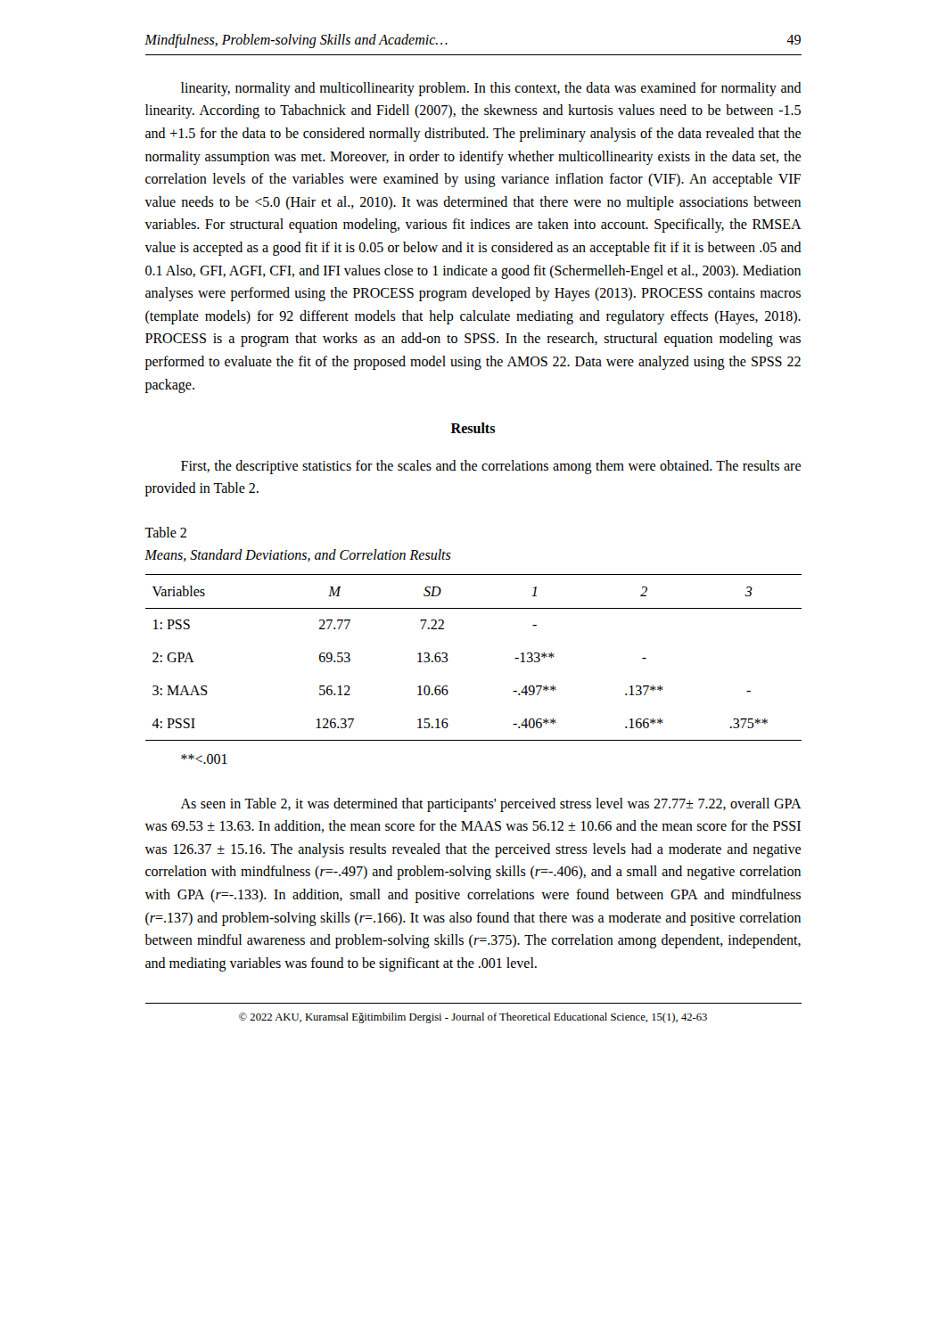Mindfulness, Problem-solving Skills and Academic… 49
linearity, normality and multicollinearity problem. In this context, the data was examined for normality and linearity. According to Tabachnick and Fidell (2007), the skewness and kurtosis values need to be between -1.5 and +1.5 for the data to be considered normally distributed. The preliminary analysis of the data revealed that the normality assumption was met. Moreover, in order to identify whether multicollinearity exists in the data set, the correlation levels of the variables were examined by using variance inflation factor (VIF). An acceptable VIF value needs to be <5.0 (Hair et al., 2010). It was determined that there were no multiple associations between variables. For structural equation modeling, various fit indices are taken into account. Specifically, the RMSEA value is accepted as a good fit if it is 0.05 or below and it is considered as an acceptable fit if it is between .05 and 0.1 Also, GFI, AGFI, CFI, and IFI values close to 1 indicate a good fit (Schermelleh-Engel et al., 2003). Mediation analyses were performed using the PROCESS program developed by Hayes (2013). PROCESS contains macros (template models) for 92 different models that help calculate mediating and regulatory effects (Hayes, 2018). PROCESS is a program that works as an add-on to SPSS. In the research, structural equation modeling was performed to evaluate the fit of the proposed model using the AMOS 22. Data were analyzed using the SPSS 22 package.
Results
First, the descriptive statistics for the scales and the correlations among them were obtained. The results are provided in Table 2.
Table 2
Means, Standard Deviations, and Correlation Results
| Variables | M | SD | 1 | 2 | 3 |
| --- | --- | --- | --- | --- | --- |
| 1: PSS | 27.77 | 7.22 | - | | |
| 2: GPA | 69.53 | 13.63 | -133** | - | |
| 3: MAAS | 56.12 | 10.66 | -.497** | .137** | - |
| 4: PSSI | 126.37 | 15.16 | -.406** | .166** | .375** |
**<.001
As seen in Table 2, it was determined that participants' perceived stress level was 27.77± 7.22, overall GPA was 69.53 ± 13.63. In addition, the mean score for the MAAS was 56.12 ± 10.66 and the mean score for the PSSI was 126.37 ± 15.16. The analysis results revealed that the perceived stress levels had a moderate and negative correlation with mindfulness (r=-.497) and problem-solving skills (r=-.406), and a small and negative correlation with GPA (r=-.133). In addition, small and positive correlations were found between GPA and mindfulness (r=.137) and problem-solving skills (r=.166). It was also found that there was a moderate and positive correlation between mindful awareness and problem-solving skills (r=.375). The correlation among dependent, independent, and mediating variables was found to be significant at the .001 level.
© 2022 AKU, Kuramsal Eğitimbilim Dergisi - Journal of Theoretical Educational Science, 15(1), 42-63